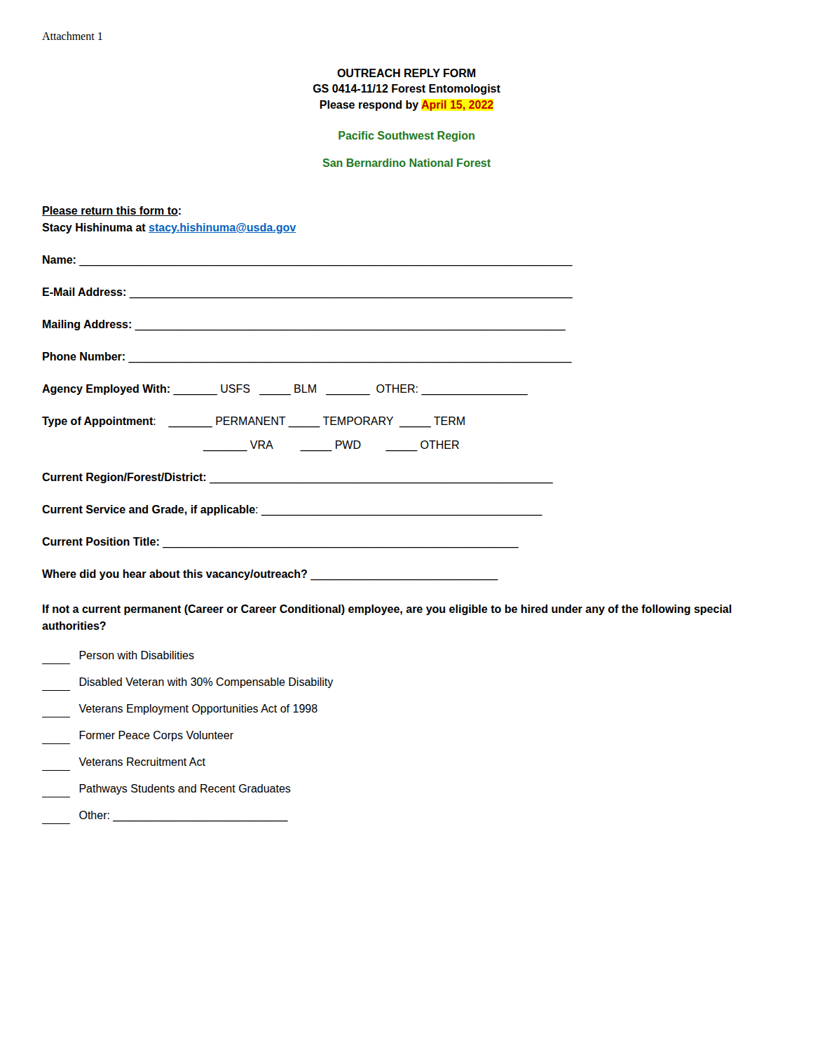Attachment 1
OUTREACH REPLY FORM
GS 0414-11/12 Forest Entomologist
Please respond by April 15, 2022
Pacific Southwest Region
San Bernardino National Forest
Please return this form to:
Stacy Hishinuma at stacy.hishinuma@usda.gov
Name: _______________________________________________________________________________
E-Mail Address: _______________________________________________________________________
Mailing Address: _____________________________________________________________________
Phone Number: _______________________________________________________________________
Agency Employed With: _______ USFS _____ BLM _______ OTHER: _________________
Type of Appointment: _______ PERMANENT _____ TEMPORARY _____ TERM
_______ VRA _____ PWD _____ OTHER
Current Region/Forest/District: _______________________________________________________
Current Service and Grade, if applicable: _____________________________________________
Current Position Title: _________________________________________________________
Where did you hear about this vacancy/outreach? ______________________________
If not a current permanent (Career or Career Conditional) employee, are you eligible to be hired under any of the following special authorities?
Person with Disabilities
Disabled Veteran with 30% Compensable Disability
Veterans Employment Opportunities Act of 1998
Former Peace Corps Volunteer
Veterans Recruitment Act
Pathways Students and Recent Graduates
Other: ____________________________